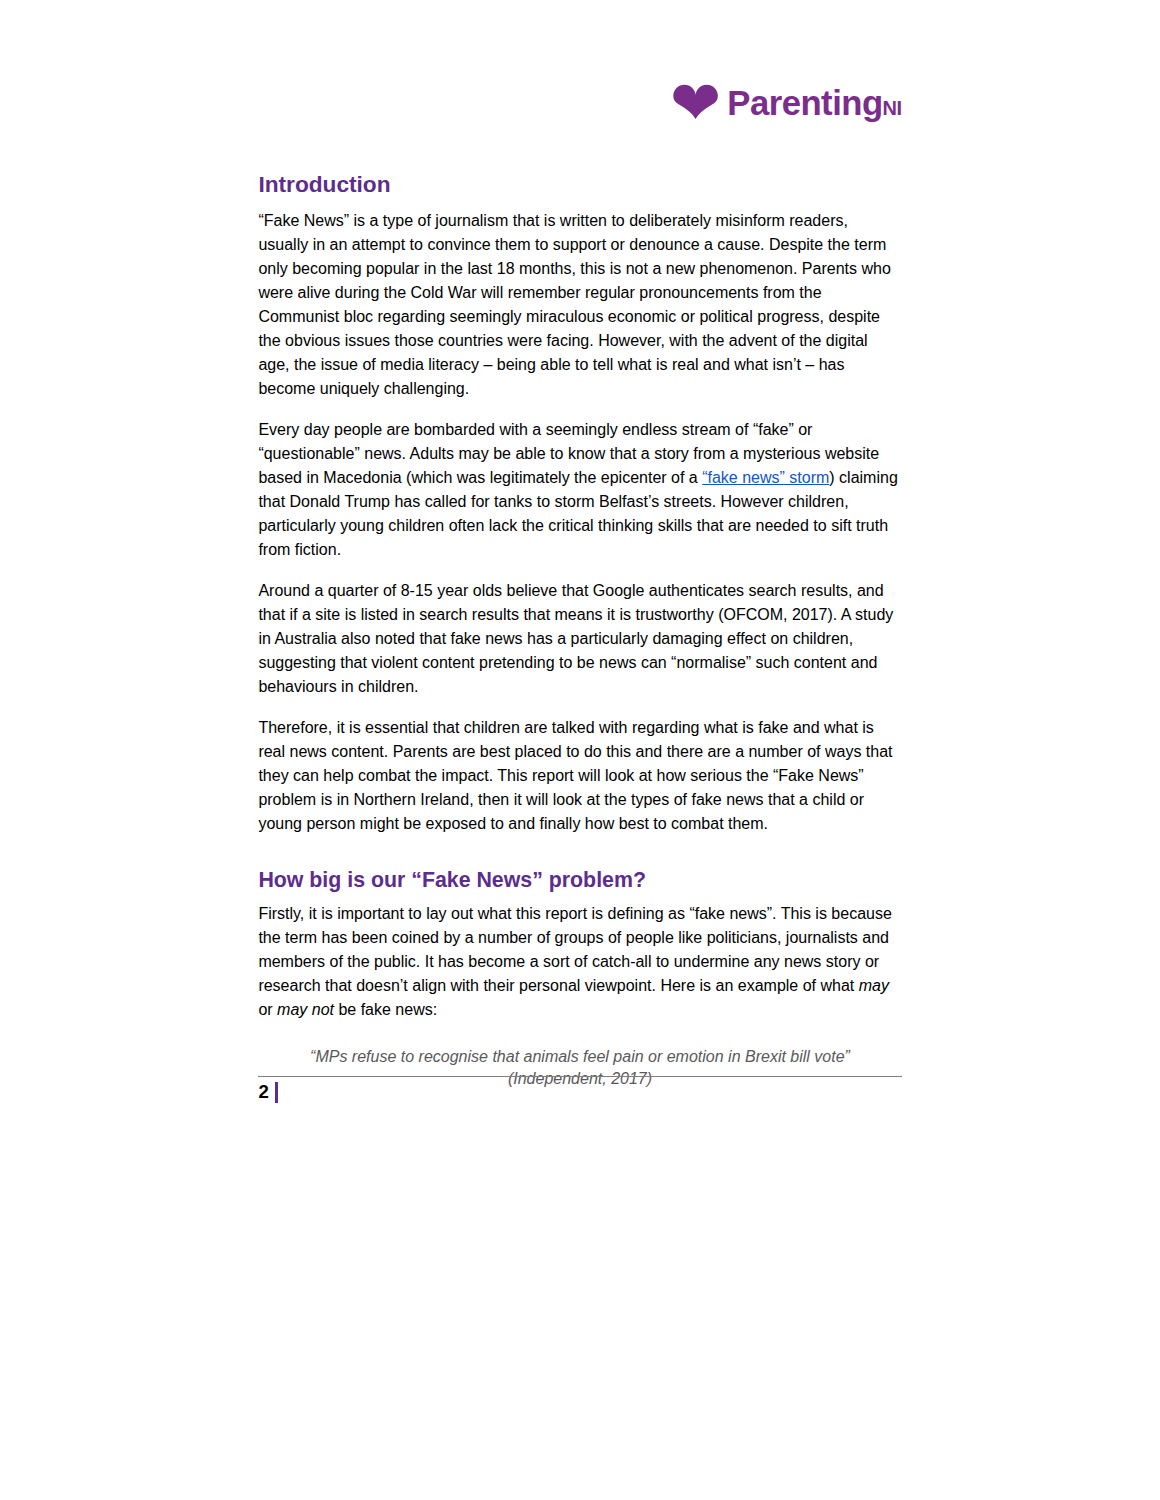❤ParentingNI
Introduction
“Fake News” is a type of journalism that is written to deliberately misinform readers, usually in an attempt to convince them to support or denounce a cause. Despite the term only becoming popular in the last 18 months, this is not a new phenomenon. Parents who were alive during the Cold War will remember regular pronouncements from the Communist bloc regarding seemingly miraculous economic or political progress, despite the obvious issues those countries were facing. However, with the advent of the digital age, the issue of media literacy – being able to tell what is real and what isn’t – has become uniquely challenging.
Every day people are bombarded with a seemingly endless stream of “fake” or “questionable” news. Adults may be able to know that a story from a mysterious website based in Macedonia (which was legitimately the epicenter of a “fake news” storm) claiming that Donald Trump has called for tanks to storm Belfast’s streets. However children, particularly young children often lack the critical thinking skills that are needed to sift truth from fiction.
Around a quarter of 8-15 year olds believe that Google authenticates search results, and that if a site is listed in search results that means it is trustworthy (OFCOM, 2017). A study in Australia also noted that fake news has a particularly damaging effect on children, suggesting that violent content pretending to be news can “normalise” such content and behaviours in children.
Therefore, it is essential that children are talked with regarding what is fake and what is real news content. Parents are best placed to do this and there are a number of ways that they can help combat the impact. This report will look at how serious the “Fake News” problem is in Northern Ireland, then it will look at the types of fake news that a child or young person might be exposed to and finally how best to combat them.
How big is our “Fake News” problem?
Firstly, it is important to lay out what this report is defining as “fake news”. This is because the term has been coined by a number of groups of people like politicians, journalists and members of the public. It has become a sort of catch-all to undermine any news story or research that doesn’t align with their personal viewpoint. Here is an example of what may or may not be fake news:
“MPs refuse to recognise that animals feel pain or emotion in Brexit bill vote”
(Independent, 2017)
2